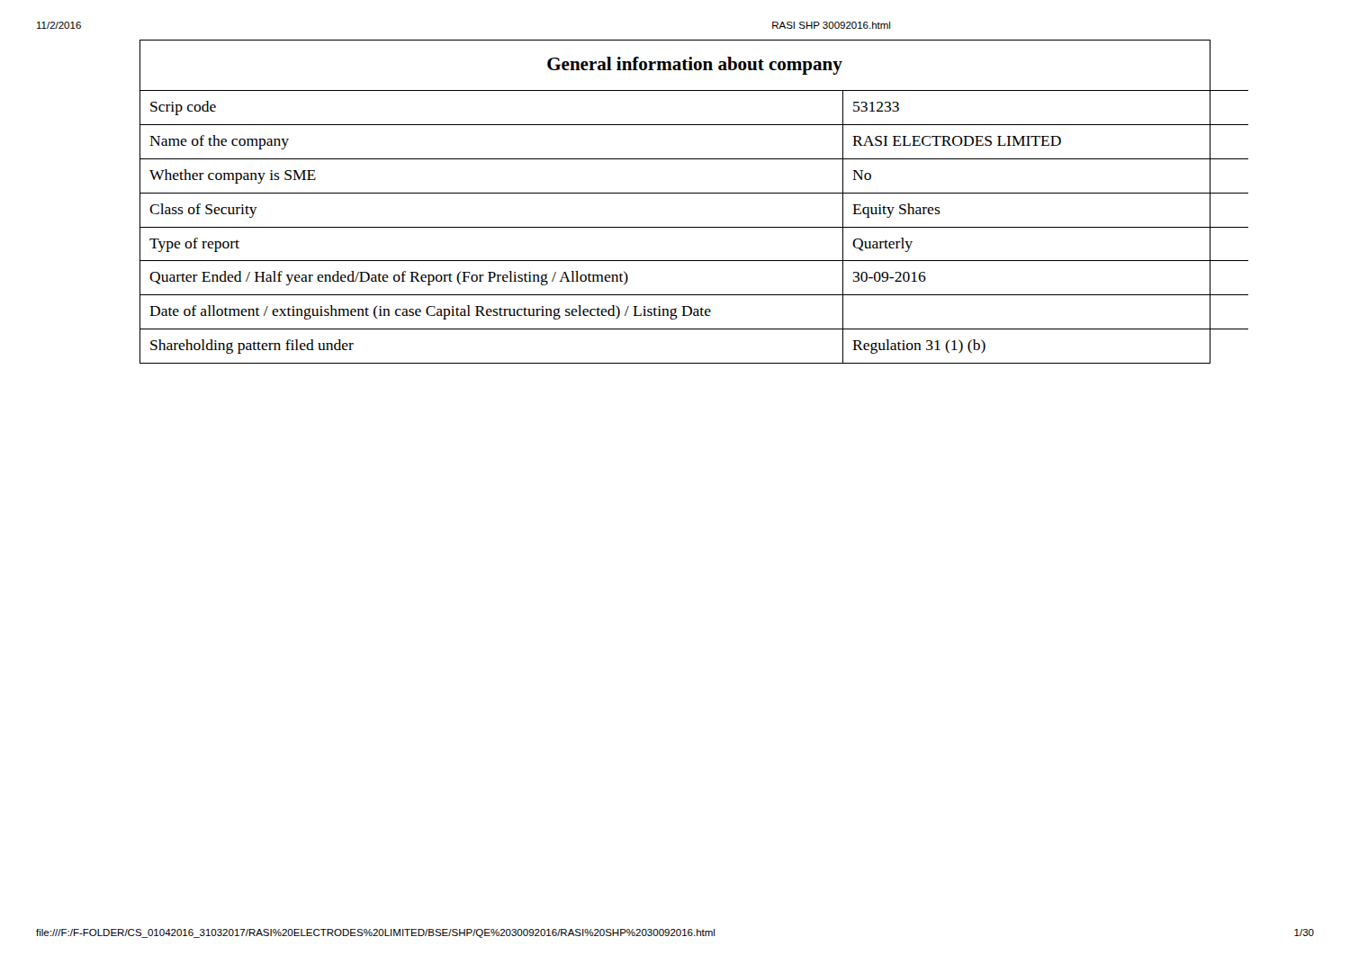11/2/2016
RASI SHP 30092016.html
General information about company
| Scrip code | 531233 |
| Name of the company | RASI ELECTRODES LIMITED |
| Whether company is SME | No |
| Class of Security | Equity Shares |
| Type of report | Quarterly |
| Quarter Ended / Half year ended/Date of Report (For Prelisting / Allotment) | 30-09-2016 |
| Date of allotment / extinguishment (in case Capital Restructuring selected) / Listing Date | |
| Shareholding pattern filed under | Regulation 31 (1) (b) |
file:///F:/F-FOLDER/CS_01042016_31032017/RASI%20ELECTRODES%20LIMITED/BSE/SHP/QE%2030092016/RASI%20SHP%2030092016.html
1/30